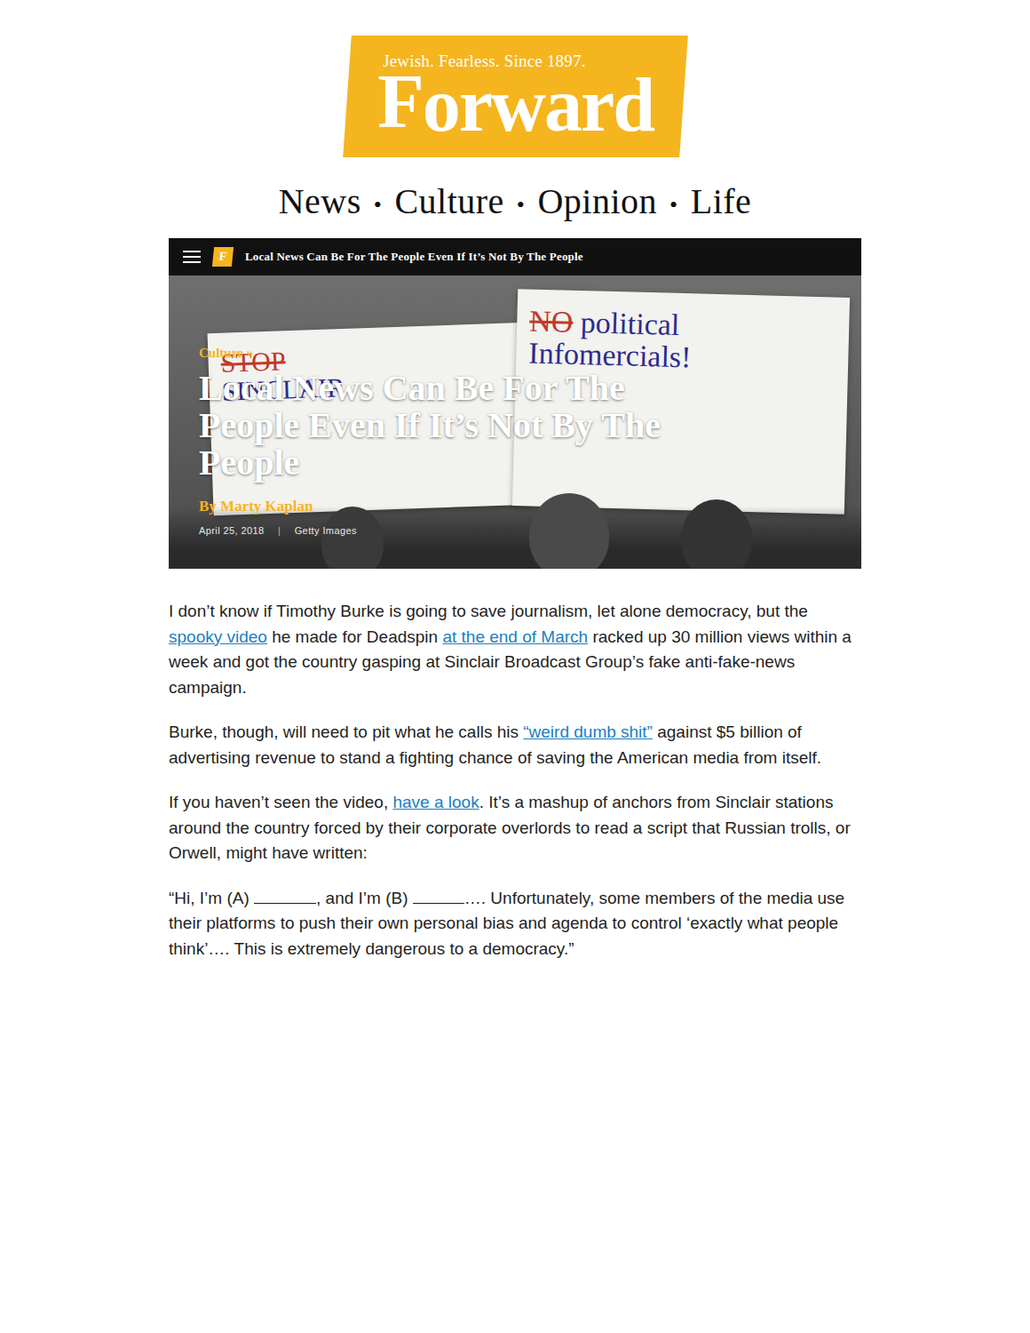Jewish. Fearless. Since 1897.
Forward
News•Culture•Opinion•Life
F Local News Can Be For The People Even If It’s Not By The People
STOP
SINCLAIR
NO political
Infomercials!
Culture »
Local News Can Be For The People Even If It’s Not By The People
By Marty Kaplan
April 25, 2018 | Getty Images
I don’t know if Timothy Burke is going to save journalism, let alone democracy, but the spooky video he made for Deadspin at the end of March racked up 30 million views within a week and got the country gasping at Sinclair Broadcast Group’s fake anti-fake-news campaign.
Burke, though, will need to pit what he calls his “weird dumb shit” against $5 billion of advertising revenue to stand a fighting chance of saving the American media from itself.
If you haven’t seen the video, have a look. It’s a mashup of anchors from Sinclair stations around the country forced by their corporate overlords to read a script that Russian trolls, or Orwell, might have written:
“Hi, I’m (A) , and I’m (B) …. Unfortunately, some members of the media use their platforms to push their own personal bias and agenda to control ‘exactly what people think’…. This is extremely dangerous to a democracy.”